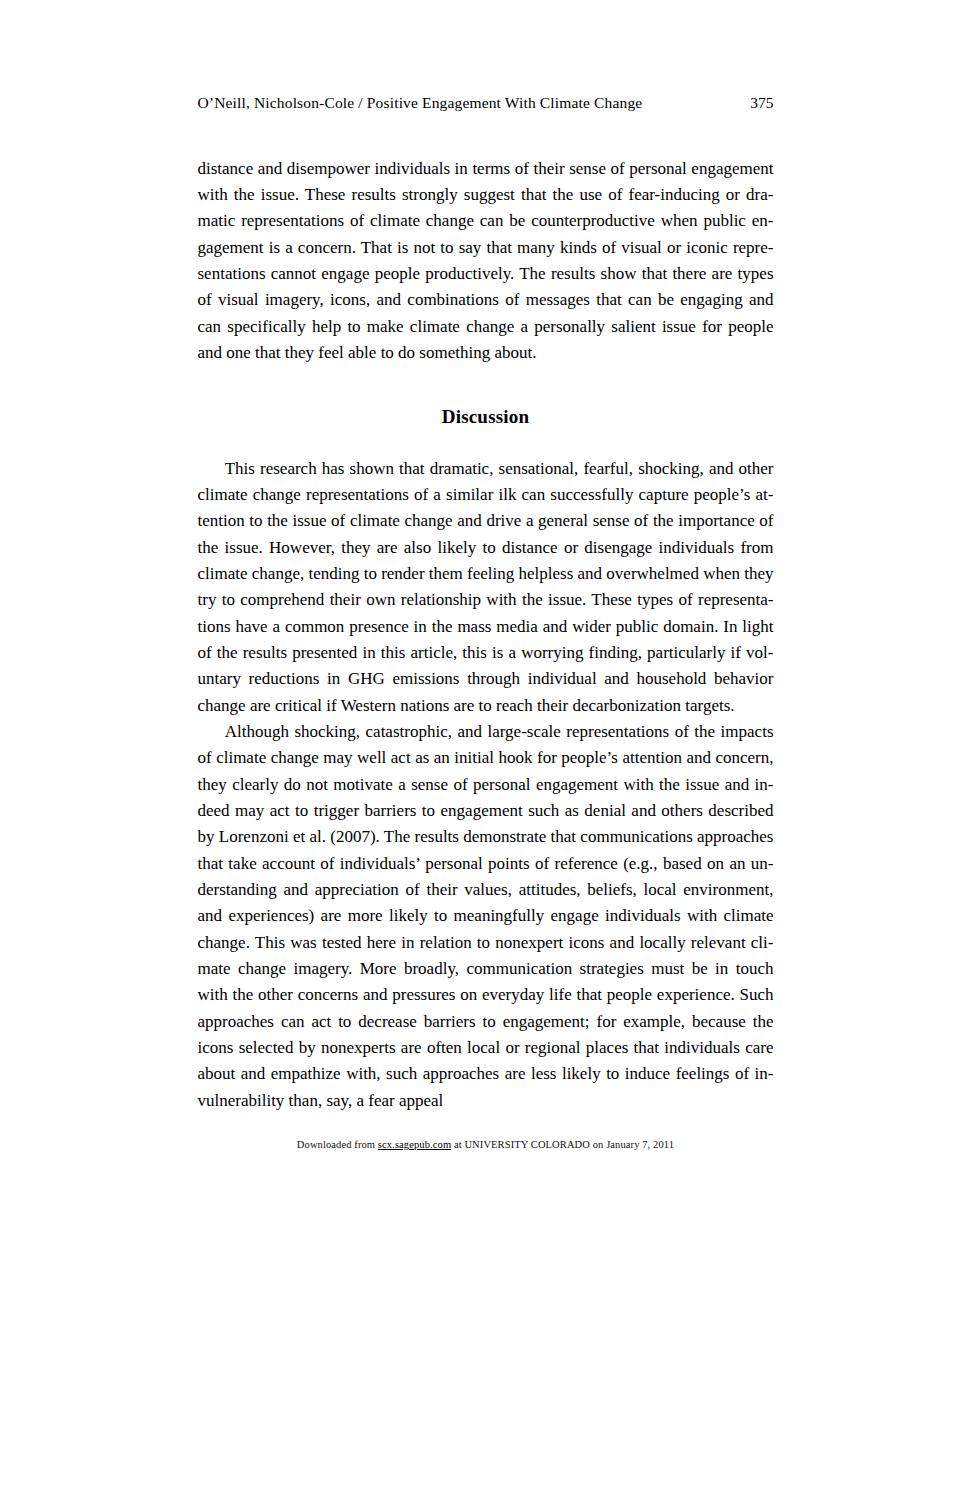O’Neill, Nicholson-Cole / Positive Engagement With Climate Change 375
distance and disempower individuals in terms of their sense of personal engagement with the issue. These results strongly suggest that the use of fear-inducing or dramatic representations of climate change can be counterproductive when public engagement is a concern. That is not to say that many kinds of visual or iconic representations cannot engage people productively. The results show that there are types of visual imagery, icons, and combinations of messages that can be engaging and can specifically help to make climate change a personally salient issue for people and one that they feel able to do something about.
Discussion
This research has shown that dramatic, sensational, fearful, shocking, and other climate change representations of a similar ilk can successfully capture people’s attention to the issue of climate change and drive a general sense of the importance of the issue. However, they are also likely to distance or disengage individuals from climate change, tending to render them feeling helpless and overwhelmed when they try to comprehend their own relationship with the issue. These types of representations have a common presence in the mass media and wider public domain. In light of the results presented in this article, this is a worrying finding, particularly if voluntary reductions in GHG emissions through individual and household behavior change are critical if Western nations are to reach their decarbonization targets.
Although shocking, catastrophic, and large-scale representations of the impacts of climate change may well act as an initial hook for people’s attention and concern, they clearly do not motivate a sense of personal engagement with the issue and indeed may act to trigger barriers to engagement such as denial and others described by Lorenzoni et al. (2007). The results demonstrate that communications approaches that take account of individuals’ personal points of reference (e.g., based on an understanding and appreciation of their values, attitudes, beliefs, local environment, and experiences) are more likely to meaningfully engage individuals with climate change. This was tested here in relation to nonexpert icons and locally relevant climate change imagery. More broadly, communication strategies must be in touch with the other concerns and pressures on everyday life that people experience. Such approaches can act to decrease barriers to engagement; for example, because the icons selected by nonexperts are often local or regional places that individuals care about and empathize with, such approaches are less likely to induce feelings of invulnerability than, say, a fear appeal
Downloaded from scx.sagepub.com at UNIVERSITY COLORADO on January 7, 2011